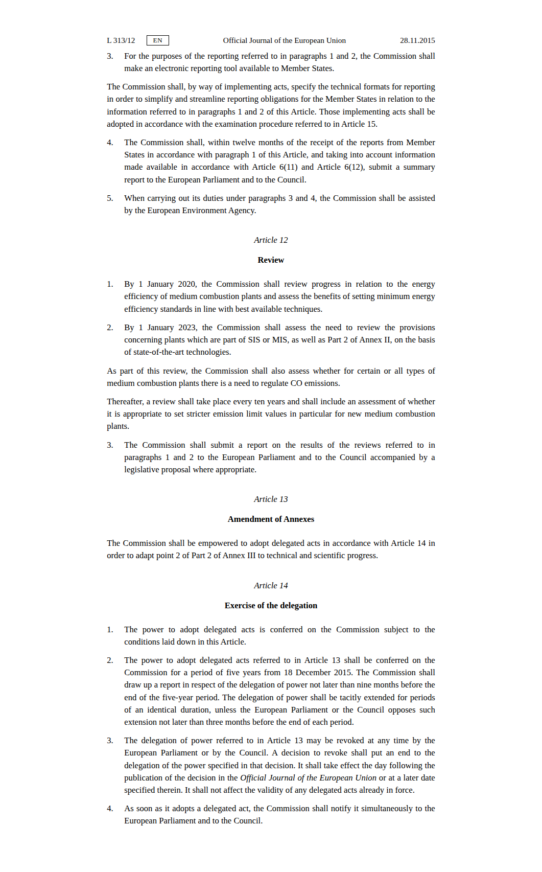L 313/12 EN
Official Journal of the European Union
28.11.2015
3.
For the purposes of the reporting referred to in paragraphs 1 and 2, the Commission shall make an electronic reporting tool available to Member States.
The Commission shall, by way of implementing acts, specify the technical formats for reporting in order to simplify and streamline reporting obligations for the Member States in relation to the information referred to in paragraphs 1 and 2 of this Article. Those implementing acts shall be adopted in accordance with the examination procedure referred to in Article 15.
4.
The Commission shall, within twelve months of the receipt of the reports from Member States in accordance with paragraph 1 of this Article, and taking into account information made available in accordance with Article 6(11) and Article 6(12), submit a summary report to the European Parliament and to the Council.
5.
When carrying out its duties under paragraphs 3 and 4, the Commission shall be assisted by the European Environment Agency.
Article 12
Review
1.
By 1 January 2020, the Commission shall review progress in relation to the energy efficiency of medium combustion plants and assess the benefits of setting minimum energy efficiency standards in line with best available techniques.
2.
By 1 January 2023, the Commission shall assess the need to review the provisions concerning plants which are part of SIS or MIS, as well as Part 2 of Annex II, on the basis of state-of-the-art technologies.
As part of this review, the Commission shall also assess whether for certain or all types of medium combustion plants there is a need to regulate CO emissions.
Thereafter, a review shall take place every ten years and shall include an assessment of whether it is appropriate to set stricter emission limit values in particular for new medium combustion plants.
3.
The Commission shall submit a report on the results of the reviews referred to in paragraphs 1 and 2 to the European Parliament and to the Council accompanied by a legislative proposal where appropriate.
Article 13
Amendment of Annexes
The Commission shall be empowered to adopt delegated acts in accordance with Article 14 in order to adapt point 2 of Part 2 of Annex III to technical and scientific progress.
Article 14
Exercise of the delegation
1.
The power to adopt delegated acts is conferred on the Commission subject to the conditions laid down in this Article.
2.
The power to adopt delegated acts referred to in Article 13 shall be conferred on the Commission for a period of five years from 18 December 2015. The Commission shall draw up a report in respect of the delegation of power not later than nine months before the end of the five-year period. The delegation of power shall be tacitly extended for periods of an identical duration, unless the European Parliament or the Council opposes such extension not later than three months before the end of each period.
3.
The delegation of power referred to in Article 13 may be revoked at any time by the European Parliament or by the Council. A decision to revoke shall put an end to the delegation of the power specified in that decision. It shall take effect the day following the publication of the decision in the Official Journal of the European Union or at a later date specified therein. It shall not affect the validity of any delegated acts already in force.
4.
As soon as it adopts a delegated act, the Commission shall notify it simultaneously to the European Parliament and to the Council.